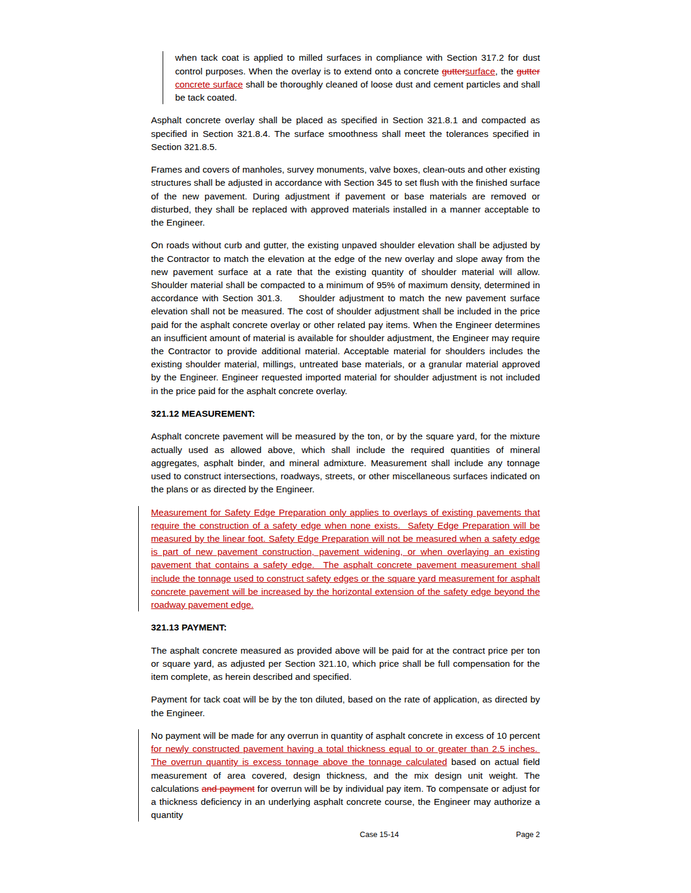when tack coat is applied to milled surfaces in compliance with Section 317.2 for dust control purposes. When the overlay is to extend onto a concrete gutter surface, the gutter concrete surface shall be thoroughly cleaned of loose dust and cement particles and shall be tack coated.
Asphalt concrete overlay shall be placed as specified in Section 321.8.1 and compacted as specified in Section 321.8.4. The surface smoothness shall meet the tolerances specified in Section 321.8.5.
Frames and covers of manholes, survey monuments, valve boxes, clean-outs and other existing structures shall be adjusted in accordance with Section 345 to set flush with the finished surface of the new pavement. During adjustment if pavement or base materials are removed or disturbed, they shall be replaced with approved materials installed in a manner acceptable to the Engineer.
On roads without curb and gutter, the existing unpaved shoulder elevation shall be adjusted by the Contractor to match the elevation at the edge of the new overlay and slope away from the new pavement surface at a rate that the existing quantity of shoulder material will allow. Shoulder material shall be compacted to a minimum of 95% of maximum density, determined in accordance with Section 301.3. Shoulder adjustment to match the new pavement surface elevation shall not be measured. The cost of shoulder adjustment shall be included in the price paid for the asphalt concrete overlay or other related pay items. When the Engineer determines an insufficient amount of material is available for shoulder adjustment, the Engineer may require the Contractor to provide additional material. Acceptable material for shoulders includes the existing shoulder material, millings, untreated base materials, or a granular material approved by the Engineer. Engineer requested imported material for shoulder adjustment is not included in the price paid for the asphalt concrete overlay.
321.12 MEASUREMENT:
Asphalt concrete pavement will be measured by the ton, or by the square yard, for the mixture actually used as allowed above, which shall include the required quantities of mineral aggregates, asphalt binder, and mineral admixture. Measurement shall include any tonnage used to construct intersections, roadways, streets, or other miscellaneous surfaces indicated on the plans or as directed by the Engineer.
Measurement for Safety Edge Preparation only applies to overlays of existing pavements that require the construction of a safety edge when none exists. Safety Edge Preparation will be measured by the linear foot. Safety Edge Preparation will not be measured when a safety edge is part of new pavement construction, pavement widening, or when overlaying an existing pavement that contains a safety edge. The asphalt concrete pavement measurement shall include the tonnage used to construct safety edges or the square yard measurement for asphalt concrete pavement will be increased by the horizontal extension of the safety edge beyond the roadway pavement edge.
321.13 PAYMENT:
The asphalt concrete measured as provided above will be paid for at the contract price per ton or square yard, as adjusted per Section 321.10, which price shall be full compensation for the item complete, as herein described and specified.
Payment for tack coat will be by the ton diluted, based on the rate of application, as directed by the Engineer.
No payment will be made for any overrun in quantity of asphalt concrete in excess of 10 percent for newly constructed pavement having a total thickness equal to or greater than 2.5 inches. The overrun quantity is excess tonnage above the tonnage calculated based on actual field measurement of area covered, design thickness, and the mix design unit weight. The calculations and payment for overrun will be by individual pay item. To compensate or adjust for a thickness deficiency in an underlying asphalt concrete course, the Engineer may authorize a quantity
Case 15-14
Page 2